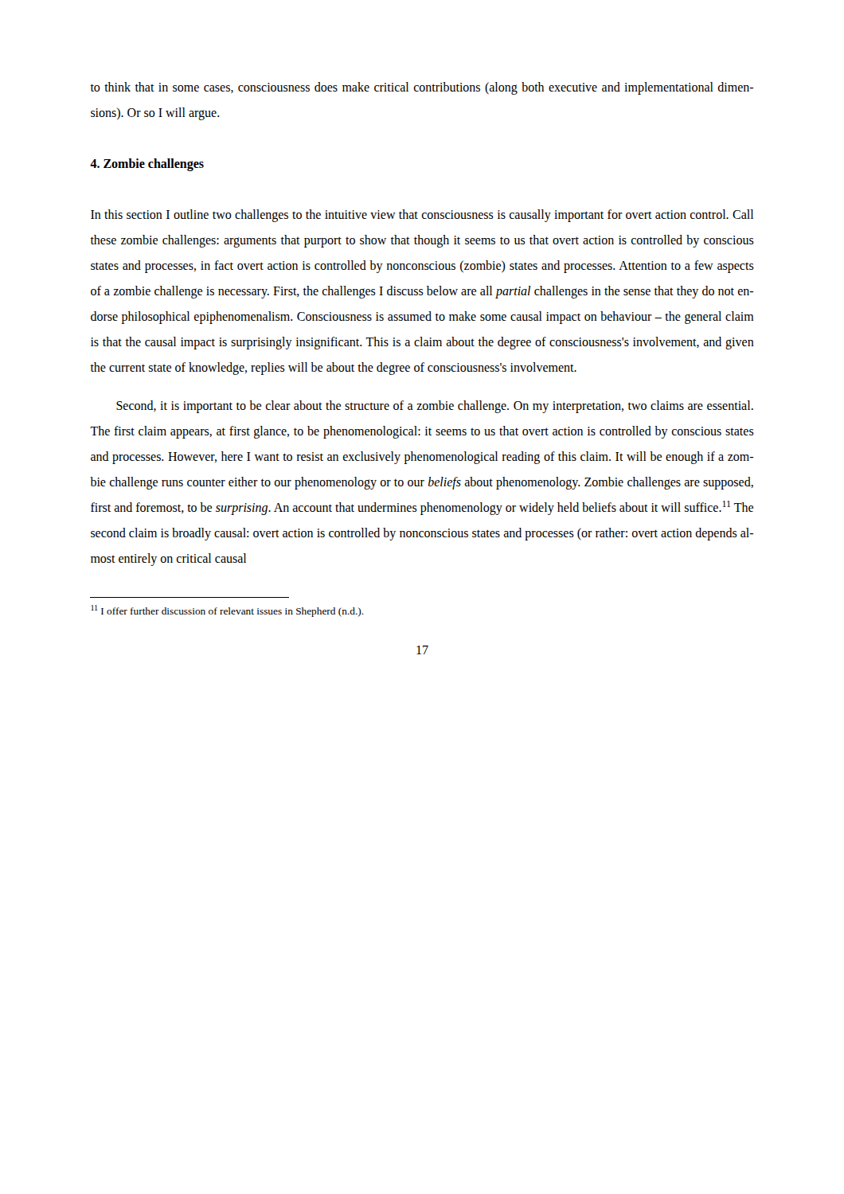to think that in some cases, consciousness does make critical contributions (along both executive and implementational dimensions). Or so I will argue.
4. Zombie challenges
In this section I outline two challenges to the intuitive view that consciousness is causally important for overt action control. Call these zombie challenges: arguments that purport to show that though it seems to us that overt action is controlled by conscious states and processes, in fact overt action is controlled by nonconscious (zombie) states and processes. Attention to a few aspects of a zombie challenge is necessary. First, the challenges I discuss below are all partial challenges in the sense that they do not endorse philosophical epiphenomenalism. Consciousness is assumed to make some causal impact on behaviour – the general claim is that the causal impact is surprisingly insignificant. This is a claim about the degree of consciousness's involvement, and given the current state of knowledge, replies will be about the degree of consciousness's involvement.
Second, it is important to be clear about the structure of a zombie challenge. On my interpretation, two claims are essential. The first claim appears, at first glance, to be phenomenological: it seems to us that overt action is controlled by conscious states and processes. However, here I want to resist an exclusively phenomenological reading of this claim. It will be enough if a zombie challenge runs counter either to our phenomenology or to our beliefs about phenomenology. Zombie challenges are supposed, first and foremost, to be surprising. An account that undermines phenomenology or widely held beliefs about it will suffice.11 The second claim is broadly causal: overt action is controlled by nonconscious states and processes (or rather: overt action depends almost entirely on critical causal
11 I offer further discussion of relevant issues in Shepherd (n.d.).
17